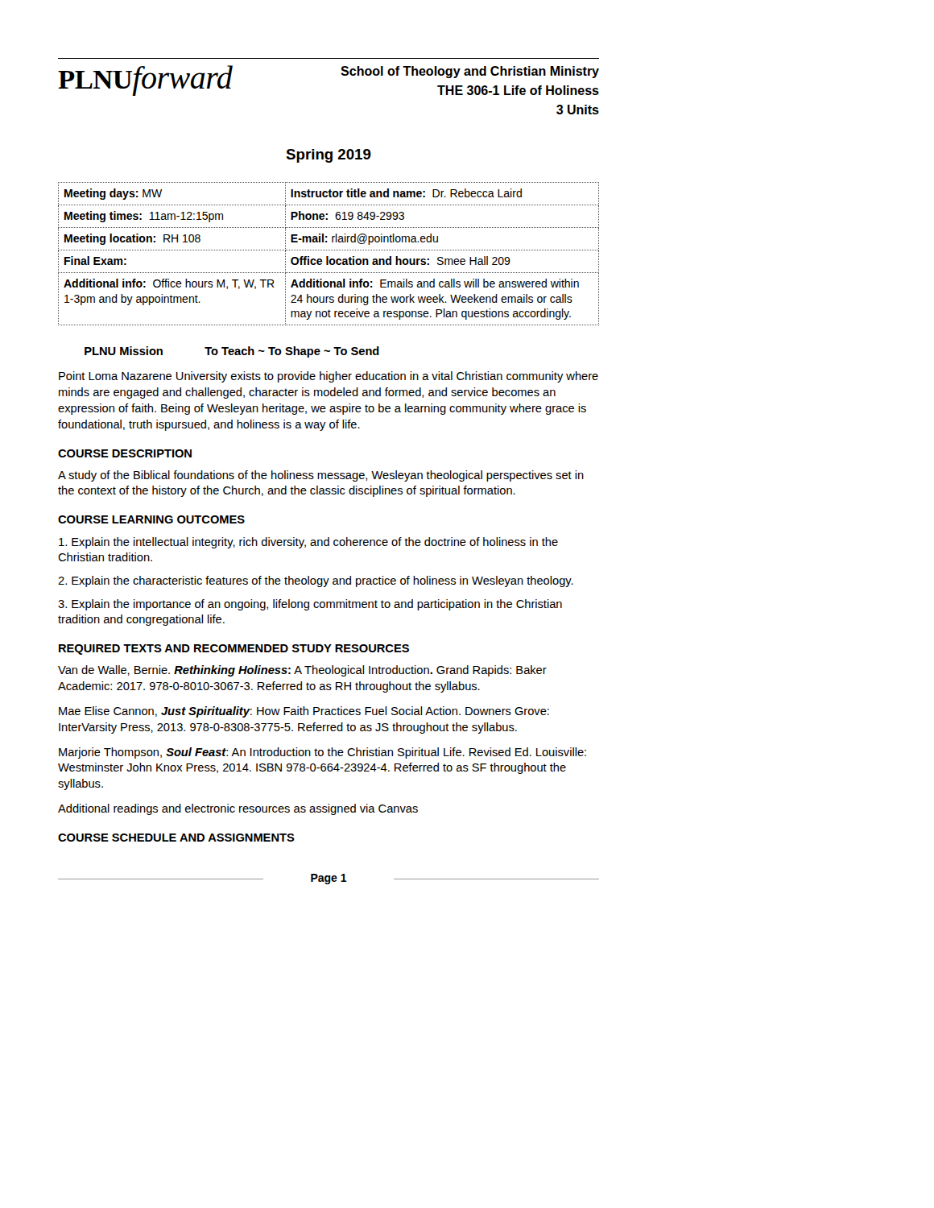PLNUforward
School of Theology and Christian Ministry
THE 306-1 Life of Holiness
3 Units
Spring 2019
| Meeting days: MW | Instructor title and name: Dr. Rebecca Laird |
| Meeting times: 11am-12:15pm | Phone: 619 849-2993 |
| Meeting location: RH 108 | E-mail: rlaird@pointloma.edu |
| Final Exam: | Office location and hours: Smee Hall 209 |
| Additional info: Office hours M, T, W, TR 1-3pm and by appointment. | Additional info: Emails and calls will be answered within 24 hours during the work week. Weekend emails or calls may not receive a response. Plan questions accordingly. |
PLNU Mission To Teach ~ To Shape ~ To Send
Point Loma Nazarene University exists to provide higher education in a vital Christian community where minds are engaged and challenged, character is modeled and formed, and service becomes an expression of faith. Being of Wesleyan heritage, we aspire to be a learning community where grace is foundational, truth ispursued, and holiness is a way of life.
Course Description
A study of the Biblical foundations of the holiness message, Wesleyan theological perspectives set in the context of the history of the Church, and the classic disciplines of spiritual formation.
Course Learning Outcomes
1. Explain the intellectual integrity, rich diversity, and coherence of the doctrine of holiness in the Christian tradition.
2. Explain the characteristic features of the theology and practice of holiness in Wesleyan theology.
3. Explain the importance of an ongoing, lifelong commitment to and participation in the Christian tradition and congregational life.
Required Texts and Recommended Study Resources
Van de Walle, Bernie. Rethinking Holiness: A Theological Introduction. Grand Rapids: Baker Academic: 2017. 978-0-8010-3067-3. Referred to as RH throughout the syllabus.
Mae Elise Cannon, Just Spirituality: How Faith Practices Fuel Social Action. Downers Grove: InterVarsity Press, 2013. 978-0-8308-3775-5. Referred to as JS throughout the syllabus.
Marjorie Thompson, Soul Feast: An Introduction to the Christian Spiritual Life. Revised Ed. Louisville: Westminster John Knox Press, 2014. ISBN 978-0-664-23924-4. Referred to as SF throughout the syllabus.
Additional readings and electronic resources as assigned via Canvas
Course Schedule and Assignments
Page 1